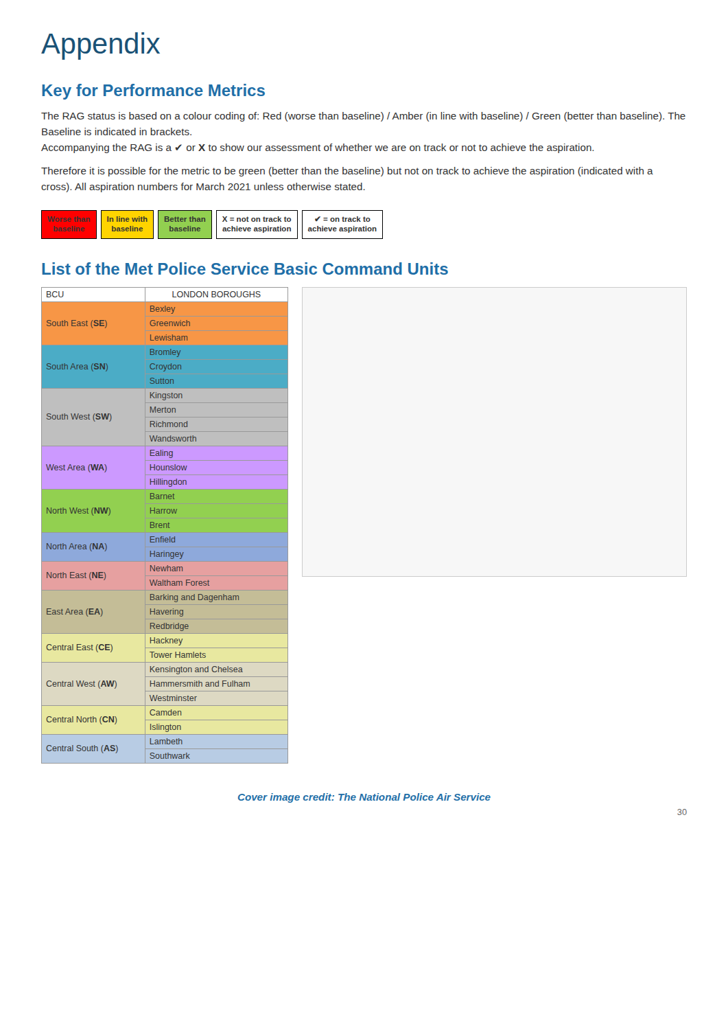Appendix
Key for Performance Metrics
The RAG status is based on a colour coding of: Red (worse than baseline) / Amber (in line with baseline) / Green (better than baseline). The Baseline is indicated in brackets.
Accompanying the RAG is a ✔ or X to show our assessment of whether we are on track or not to achieve the aspiration.
Therefore it is possible for the metric to be green (better than the baseline) but not on track to achieve the aspiration (indicated with a cross). All aspiration numbers for March 2021 unless otherwise stated.
Worse than
baseline
In line with
baseline
Better than
baseline
X = not on track to
achieve aspiration
✔ = on track to
achieve aspiration
List of the Met Police Service Basic Command Units
| BCU | LONDON BOROUGHS |
| --- | --- |
| South East ( SE ) | Bexley |
| Greenwich |
| Lewisham |
| South Area ( SN ) | Bromley |
| Croydon |
| Sutton |
| South West ( SW ) | Kingston |
| Merton |
| Richmond |
| Wandsworth |
| West Area ( WA ) | Ealing |
| Hounslow |
| Hillingdon |
| North West ( NW ) | Barnet |
| Harrow |
| Brent |
| North Area ( NA ) | Enfield |
| Haringey |
| North East ( NE ) | Newham |
| Waltham Forest |
| East Area ( EA ) | Barking and Dagenham |
| Havering |
| Redbridge |
| Central East ( CE ) | Hackney |
| Tower Hamlets |
| Central West ( AW ) | Kensington and Chelsea |
| Hammersmith and Fulham |
| Westminster |
| Central North ( CN ) | Camden |
| Islington |
| Central South ( AS ) | Lambeth |
| Southwark |
Cover image credit: The National Police Air Service
30